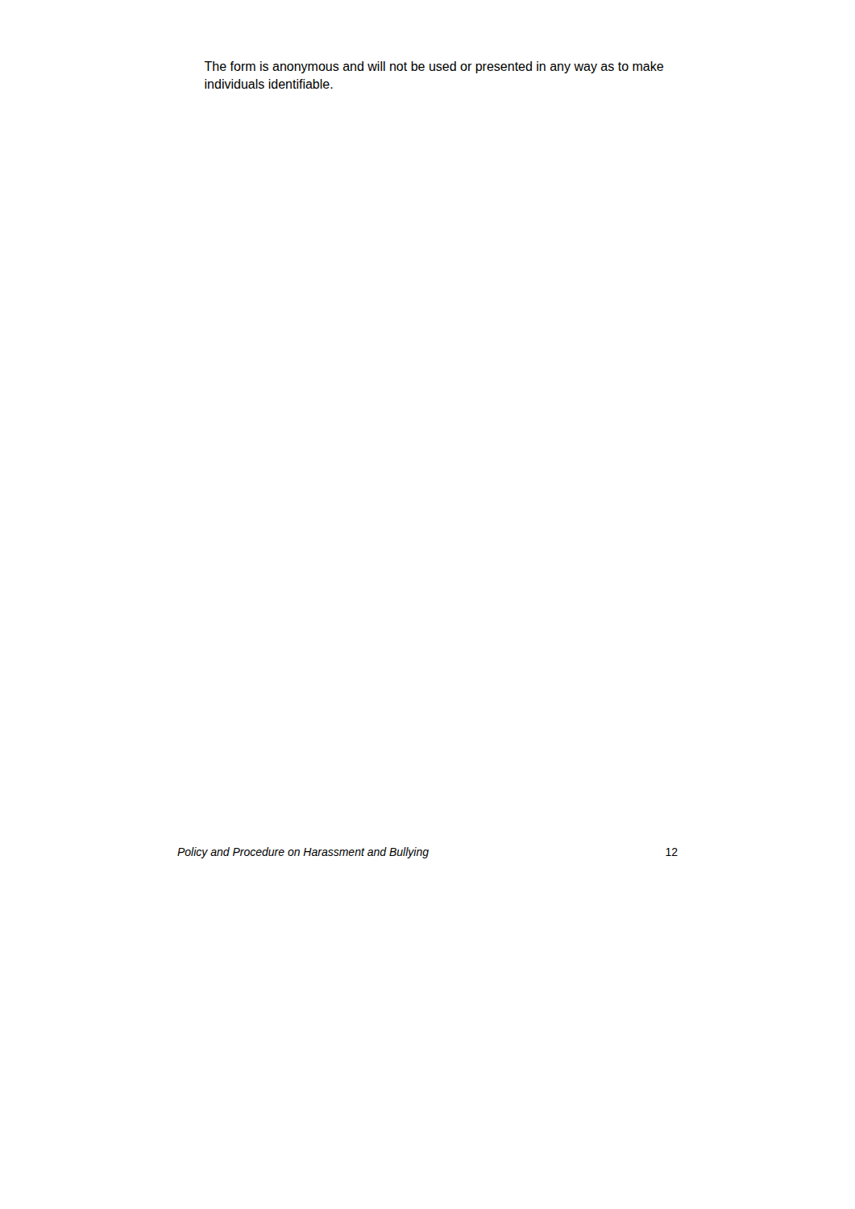The form is anonymous and will not be used or presented in any way as to make individuals identifiable.
Policy and Procedure on Harassment and Bullying 12